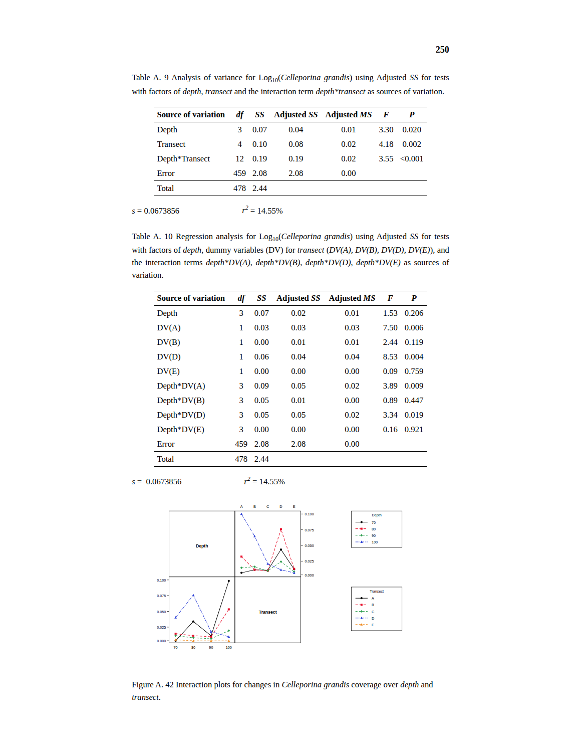250
Table A. 9 Analysis of variance for Log10(Celleporina grandis) using Adjusted SS for tests with factors of depth, transect and the interaction term depth*transect as sources of variation.
| Source of variation | df | SS | Adjusted SS | Adjusted MS | F | P |
| --- | --- | --- | --- | --- | --- | --- |
| Depth | 3 | 0.07 | 0.04 | 0.01 | 3.30 | 0.020 |
| Transect | 4 | 0.10 | 0.08 | 0.02 | 4.18 | 0.002 |
| Depth*Transect | 12 | 0.19 | 0.19 | 0.02 | 3.55 | <0.001 |
| Error | 459 | 2.08 | 2.08 | 0.00 | | |
| Total | 478 | 2.44 | | | | |
s = 0.0673856 r2 = 14.55%
Table A. 10 Regression analysis for Log10(Celleporina grandis) using Adjusted SS for tests with factors of depth, dummy variables (DV) for transect (DV(A), DV(B), DV(D), DV(E)), and the interaction terms depth*DV(A), depth*DV(B), depth*DV(D), depth*DV(E) as sources of variation.
| Source of variation | df | SS | Adjusted SS | Adjusted MS | F | P |
| --- | --- | --- | --- | --- | --- | --- |
| Depth | 3 | 0.07 | 0.02 | 0.01 | 1.53 | 0.206 |
| DV(A) | 1 | 0.03 | 0.03 | 0.03 | 7.50 | 0.006 |
| DV(B) | 1 | 0.00 | 0.01 | 0.01 | 2.44 | 0.119 |
| DV(D) | 1 | 0.06 | 0.04 | 0.04 | 8.53 | 0.004 |
| DV(E) | 1 | 0.00 | 0.00 | 0.00 | 0.09 | 0.759 |
| Depth*DV(A) | 3 | 0.09 | 0.05 | 0.02 | 3.89 | 0.009 |
| Depth*DV(B) | 3 | 0.05 | 0.01 | 0.00 | 0.89 | 0.447 |
| Depth*DV(D) | 3 | 0.05 | 0.05 | 0.02 | 3.34 | 0.019 |
| Depth*DV(E) | 3 | 0.00 | 0.00 | 0.00 | 0.16 | 0.921 |
| Error | 459 | 2.08 | 2.08 | 0.00 | | |
| Total | 478 | 2.44 | | | | |
s = 0.0673856 r2 = 14.55%
Depth Transect A B C D E 0.100 0.075 0.050 0.025 0.000 0.100 0.075 0.050 0.025 0.000 70 80 90 100 Depth 70 80 90 100 Transect A B C D E
Figure A. 42 Interaction plots for changes in Celleporina grandis coverage over depth and transect.